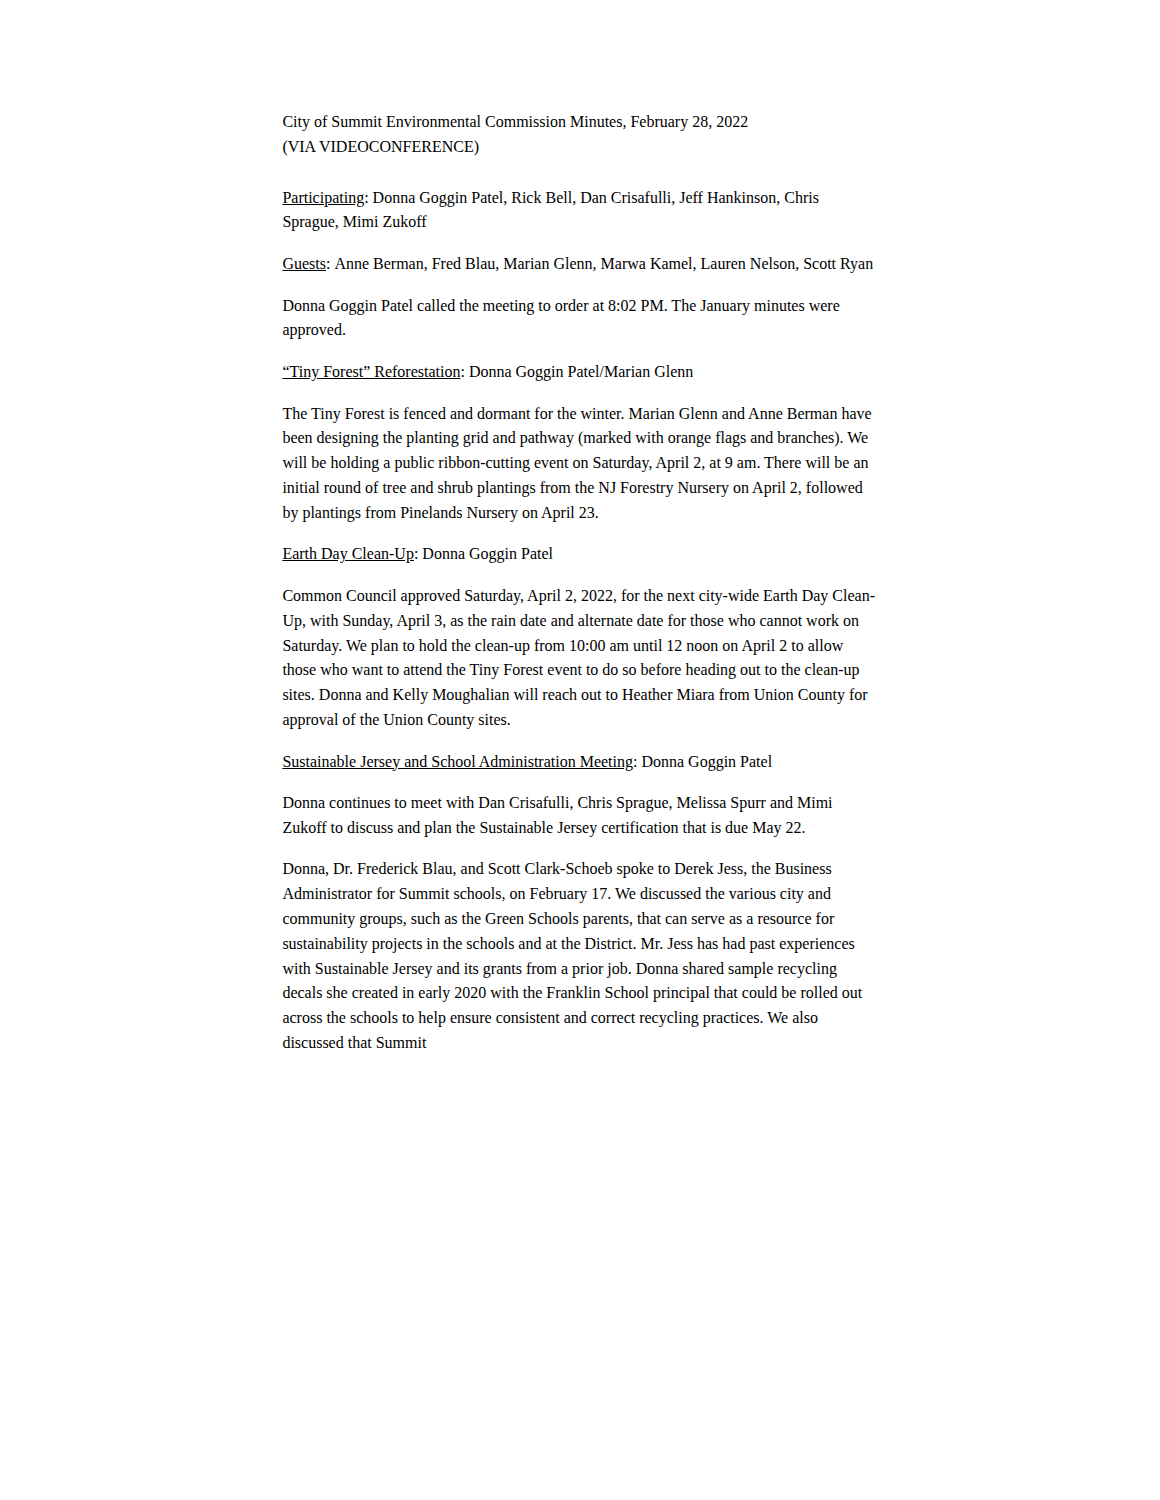City of Summit Environmental Commission Minutes, February 28, 2022
(VIA VIDEOCONFERENCE)
Participating: Donna Goggin Patel, Rick Bell, Dan Crisafulli, Jeff Hankinson, Chris Sprague, Mimi Zukoff
Guests: Anne Berman, Fred Blau, Marian Glenn, Marwa Kamel, Lauren Nelson, Scott Ryan
Donna Goggin Patel called the meeting to order at 8:02 PM. The January minutes were approved.
“Tiny Forest” Reforestation: Donna Goggin Patel/Marian Glenn
The Tiny Forest is fenced and dormant for the winter. Marian Glenn and Anne Berman have been designing the planting grid and pathway (marked with orange flags and branches). We will be holding a public ribbon-cutting event on Saturday, April 2, at 9 am. There will be an initial round of tree and shrub plantings from the NJ Forestry Nursery on April 2, followed by plantings from Pinelands Nursery on April 23.
Earth Day Clean-Up: Donna Goggin Patel
Common Council approved Saturday, April 2, 2022, for the next city-wide Earth Day Clean-Up, with Sunday, April 3, as the rain date and alternate date for those who cannot work on Saturday. We plan to hold the clean-up from 10:00 am until 12 noon on April 2 to allow those who want to attend the Tiny Forest event to do so before heading out to the clean-up sites. Donna and Kelly Moughalian will reach out to Heather Miara from Union County for approval of the Union County sites.
Sustainable Jersey and School Administration Meeting: Donna Goggin Patel
Donna continues to meet with Dan Crisafulli, Chris Sprague, Melissa Spurr and Mimi Zukoff to discuss and plan the Sustainable Jersey certification that is due May 22.
Donna, Dr. Frederick Blau, and Scott Clark-Schoeb spoke to Derek Jess, the Business Administrator for Summit schools, on February 17. We discussed the various city and community groups, such as the Green Schools parents, that can serve as a resource for sustainability projects in the schools and at the District. Mr. Jess has had past experiences with Sustainable Jersey and its grants from a prior job. Donna shared sample recycling decals she created in early 2020 with the Franklin School principal that could be rolled out across the schools to help ensure consistent and correct recycling practices. We also discussed that Summit